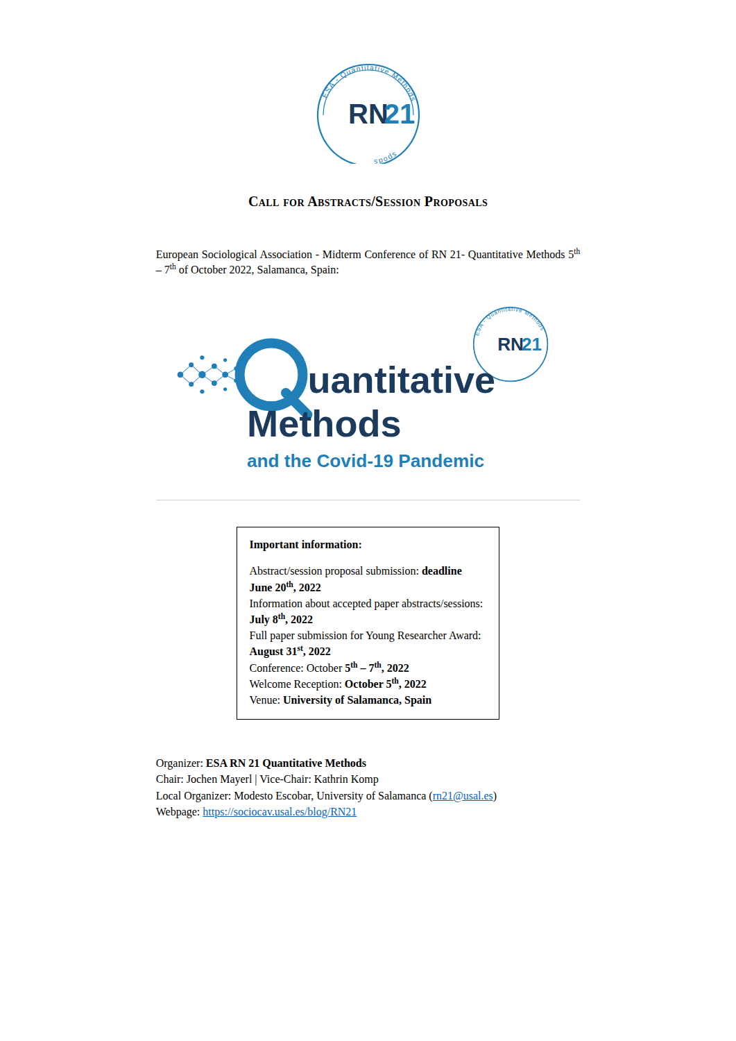ESA - Quantitative Methods spods RN RN 21
Call for Abstracts/Session Proposals
European Sociological Association - Midterm Conference of RN 21- Quantitative Methods 5th – 7th of October 2022, Salamanca, Spain:
ESA - Quantitative Methods RN 21 uantitative Methods and the Covid-19 Pandemic
Important information:
Abstract/session proposal submission: deadline June 20th, 2022
Information about accepted paper abstracts/sessions: July 8th, 2022
Full paper submission for Young Researcher Award: August 31st, 2022
Conference: October 5th – 7th, 2022
Welcome Reception: October 5th, 2022
Venue: University of Salamanca, Spain
Organizer: ESA RN 21 Quantitative Methods
Chair: Jochen Mayerl | Vice-Chair: Kathrin Komp
Local Organizer: Modesto Escobar, University of Salamanca (rn21@usal.es)
Webpage: https://sociocav.usal.es/blog/RN21